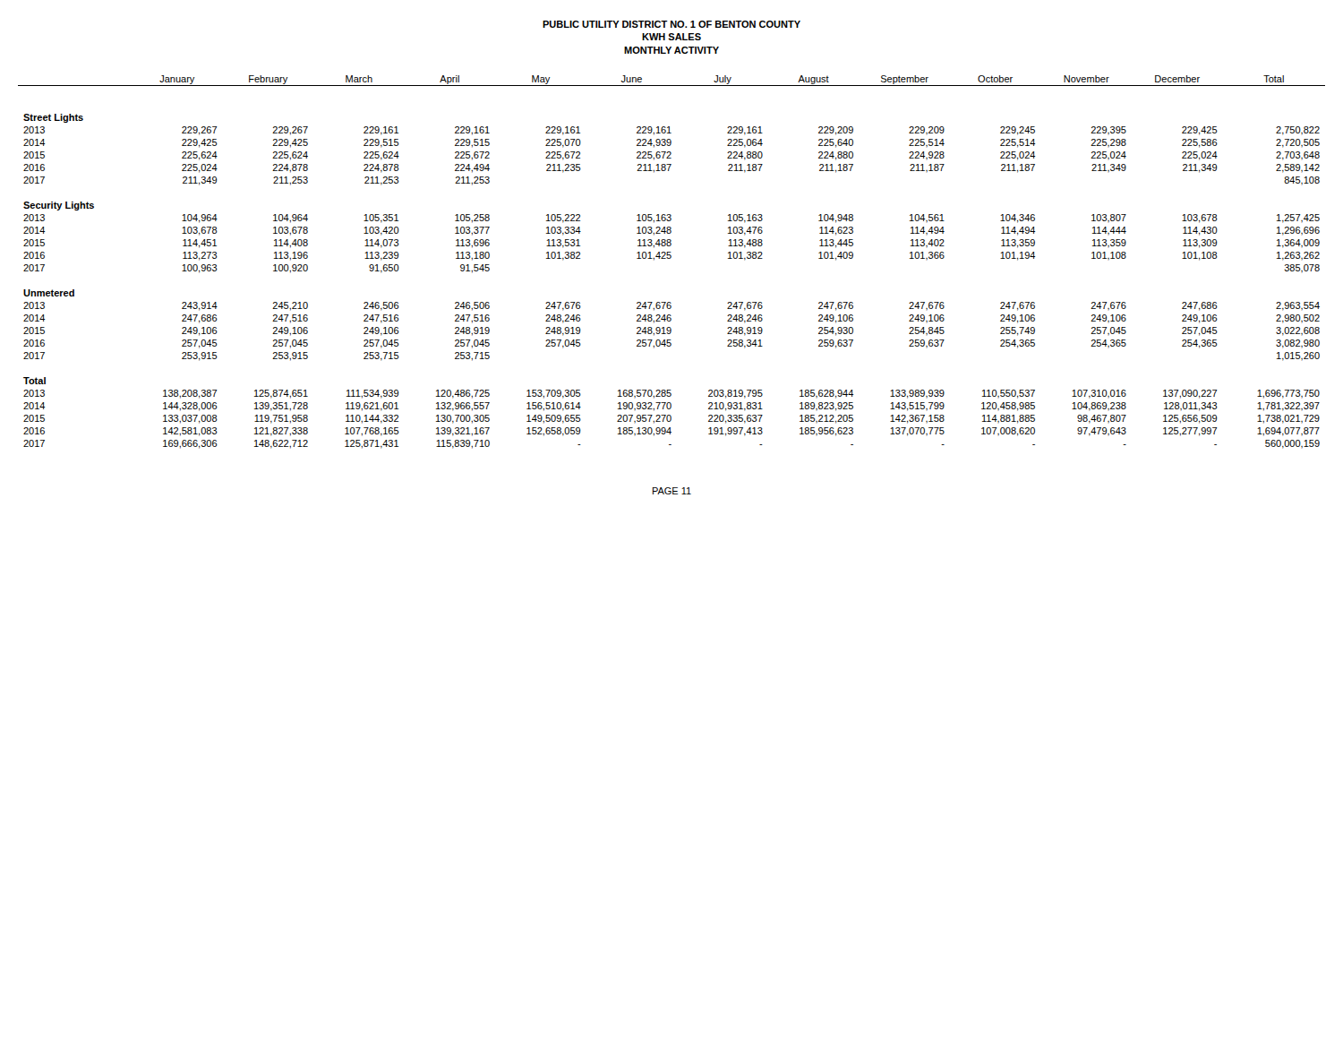PUBLIC UTILITY DISTRICT NO. 1 OF BENTON COUNTY
KWH SALES
MONTHLY ACTIVITY
| | January | February | March | April | May | June | July | August | September | October | November | December | Total |
| --- | --- | --- | --- | --- | --- | --- | --- | --- | --- | --- | --- | --- | --- |
| Street Lights | |
| 2013 | 229,267 | 229,267 | 229,161 | 229,161 | 229,161 | 229,161 | 229,161 | 229,209 | 229,209 | 229,245 | 229,395 | 229,425 | 2,750,822 |
| 2014 | 229,425 | 229,425 | 229,515 | 229,515 | 225,070 | 224,939 | 225,064 | 225,640 | 225,514 | 225,514 | 225,298 | 225,586 | 2,720,505 |
| 2015 | 225,624 | 225,624 | 225,624 | 225,672 | 225,672 | 225,672 | 224,880 | 224,880 | 224,928 | 225,024 | 225,024 | 225,024 | 2,703,648 |
| 2016 | 225,024 | 224,878 | 224,878 | 224,494 | 211,235 | 211,187 | 211,187 | 211,187 | 211,187 | 211,187 | 211,349 | 211,349 | 2,589,142 |
| 2017 | 211,349 | 211,253 | 211,253 | 211,253 | | | | | | | | | 845,108 |
| Security Lights | |
| 2013 | 104,964 | 104,964 | 105,351 | 105,258 | 105,222 | 105,163 | 105,163 | 104,948 | 104,561 | 104,346 | 103,807 | 103,678 | 1,257,425 |
| 2014 | 103,678 | 103,678 | 103,420 | 103,377 | 103,334 | 103,248 | 103,476 | 114,623 | 114,494 | 114,494 | 114,444 | 114,430 | 1,296,696 |
| 2015 | 114,451 | 114,408 | 114,073 | 113,696 | 113,531 | 113,488 | 113,488 | 113,445 | 113,402 | 113,359 | 113,359 | 113,309 | 1,364,009 |
| 2016 | 113,273 | 113,196 | 113,239 | 113,180 | 101,382 | 101,425 | 101,382 | 101,409 | 101,366 | 101,194 | 101,108 | 101,108 | 1,263,262 |
| 2017 | 100,963 | 100,920 | 91,650 | 91,545 | | | | | | | | | 385,078 |
| Unmetered | |
| 2013 | 243,914 | 245,210 | 246,506 | 246,506 | 247,676 | 247,676 | 247,676 | 247,676 | 247,676 | 247,676 | 247,676 | 247,686 | 2,963,554 |
| 2014 | 247,686 | 247,516 | 247,516 | 247,516 | 248,246 | 248,246 | 248,246 | 249,106 | 249,106 | 249,106 | 249,106 | 249,106 | 2,980,502 |
| 2015 | 249,106 | 249,106 | 249,106 | 248,919 | 248,919 | 248,919 | 248,919 | 254,930 | 254,845 | 255,749 | 257,045 | 257,045 | 3,022,608 |
| 2016 | 257,045 | 257,045 | 257,045 | 257,045 | 257,045 | 257,045 | 258,341 | 259,637 | 259,637 | 254,365 | 254,365 | 254,365 | 3,082,980 |
| 2017 | 253,915 | 253,915 | 253,715 | 253,715 | | | | | | | | | 1,015,260 |
| Total | |
| 2013 | 138,208,387 | 125,874,651 | 111,534,939 | 120,486,725 | 153,709,305 | 168,570,285 | 203,819,795 | 185,628,944 | 133,989,939 | 110,550,537 | 107,310,016 | 137,090,227 | 1,696,773,750 |
| 2014 | 144,328,006 | 139,351,728 | 119,621,601 | 132,966,557 | 156,510,614 | 190,932,770 | 210,931,831 | 189,823,925 | 143,515,799 | 120,458,985 | 104,869,238 | 128,011,343 | 1,781,322,397 |
| 2015 | 133,037,008 | 119,751,958 | 110,144,332 | 130,700,305 | 149,509,655 | 207,957,270 | 220,335,637 | 185,212,205 | 142,367,158 | 114,881,885 | 98,467,807 | 125,656,509 | 1,738,021,729 |
| 2016 | 142,581,083 | 121,827,338 | 107,768,165 | 139,321,167 | 152,658,059 | 185,130,994 | 191,997,413 | 185,956,623 | 137,070,775 | 107,008,620 | 97,479,643 | 125,277,997 | 1,694,077,877 |
| 2017 | 169,666,306 | 148,622,712 | 125,871,431 | 115,839,710 | - | - | - | - | - | - | - | - | 560,000,159 |
PAGE 11